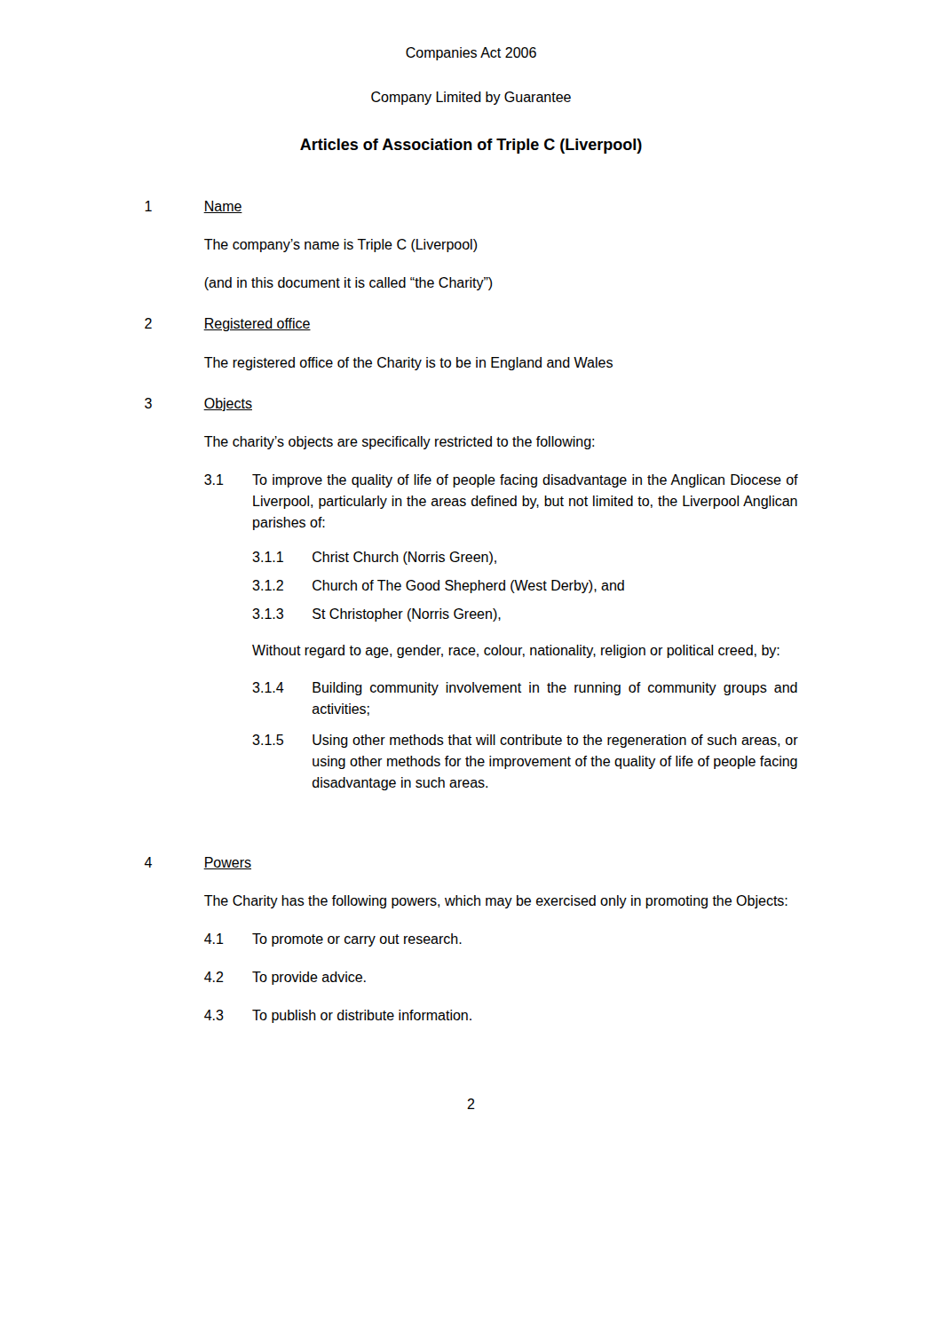Companies Act 2006
Company Limited by Guarantee
Articles of Association of Triple C (Liverpool)
1
Name
The company’s name is Triple C (Liverpool)
(and in this document it is called “the Charity”)
2
Registered office
The registered office of the Charity is to be in England and Wales
3
Objects
The charity’s objects are specifically restricted to the following:
3.1
To improve the quality of life of people facing disadvantage in the Anglican Diocese of Liverpool, particularly in the areas defined by, but not limited to, the Liverpool Anglican parishes of:
3.1.1
Christ Church (Norris Green),
3.1.2
Church of The Good Shepherd (West Derby), and
3.1.3
St Christopher (Norris Green),
Without regard to age, gender, race, colour, nationality, religion or political creed, by:
3.1.4
Building community involvement in the running of community groups and activities;
3.1.5
Using other methods that will contribute to the regeneration of such areas, or using other methods for the improvement of the quality of life of people facing disadvantage in such areas.
4
Powers
The Charity has the following powers, which may be exercised only in promoting the Objects:
4.1
To promote or carry out research.
4.2
To provide advice.
4.3
To publish or distribute information.
2